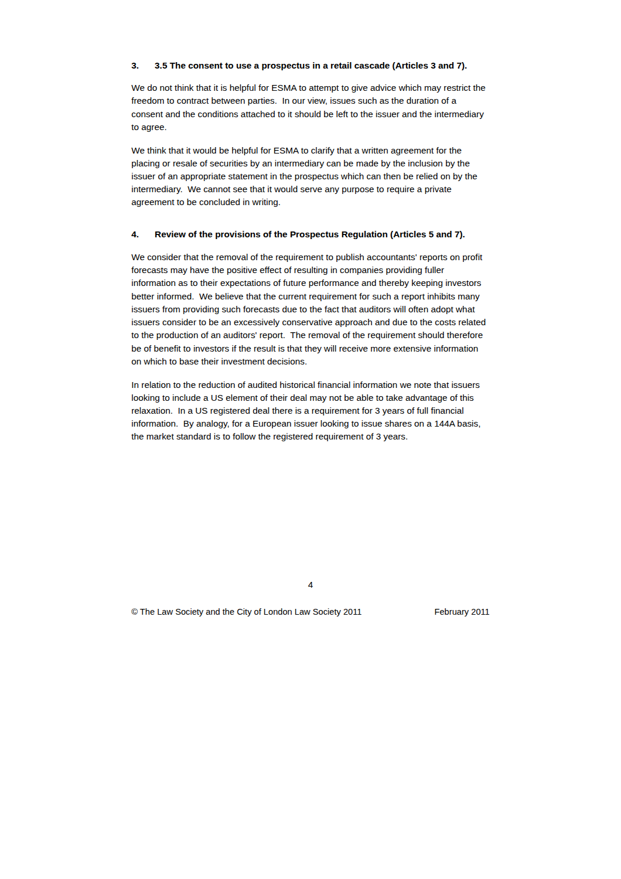3. 3.5 The consent to use a prospectus in a retail cascade (Articles 3 and 7).
We do not think that it is helpful for ESMA to attempt to give advice which may restrict the freedom to contract between parties. In our view, issues such as the duration of a consent and the conditions attached to it should be left to the issuer and the intermediary to agree.
We think that it would be helpful for ESMA to clarify that a written agreement for the placing or resale of securities by an intermediary can be made by the inclusion by the issuer of an appropriate statement in the prospectus which can then be relied on by the intermediary. We cannot see that it would serve any purpose to require a private agreement to be concluded in writing.
4. Review of the provisions of the Prospectus Regulation (Articles 5 and 7).
We consider that the removal of the requirement to publish accountants' reports on profit forecasts may have the positive effect of resulting in companies providing fuller information as to their expectations of future performance and thereby keeping investors better informed. We believe that the current requirement for such a report inhibits many issuers from providing such forecasts due to the fact that auditors will often adopt what issuers consider to be an excessively conservative approach and due to the costs related to the production of an auditors' report. The removal of the requirement should therefore be of benefit to investors if the result is that they will receive more extensive information on which to base their investment decisions.
In relation to the reduction of audited historical financial information we note that issuers looking to include a US element of their deal may not be able to take advantage of this relaxation. In a US registered deal there is a requirement for 3 years of full financial information. By analogy, for a European issuer looking to issue shares on a 144A basis, the market standard is to follow the registered requirement of 3 years.
4
© The Law Society and the City of London Law Society 2011 February 2011